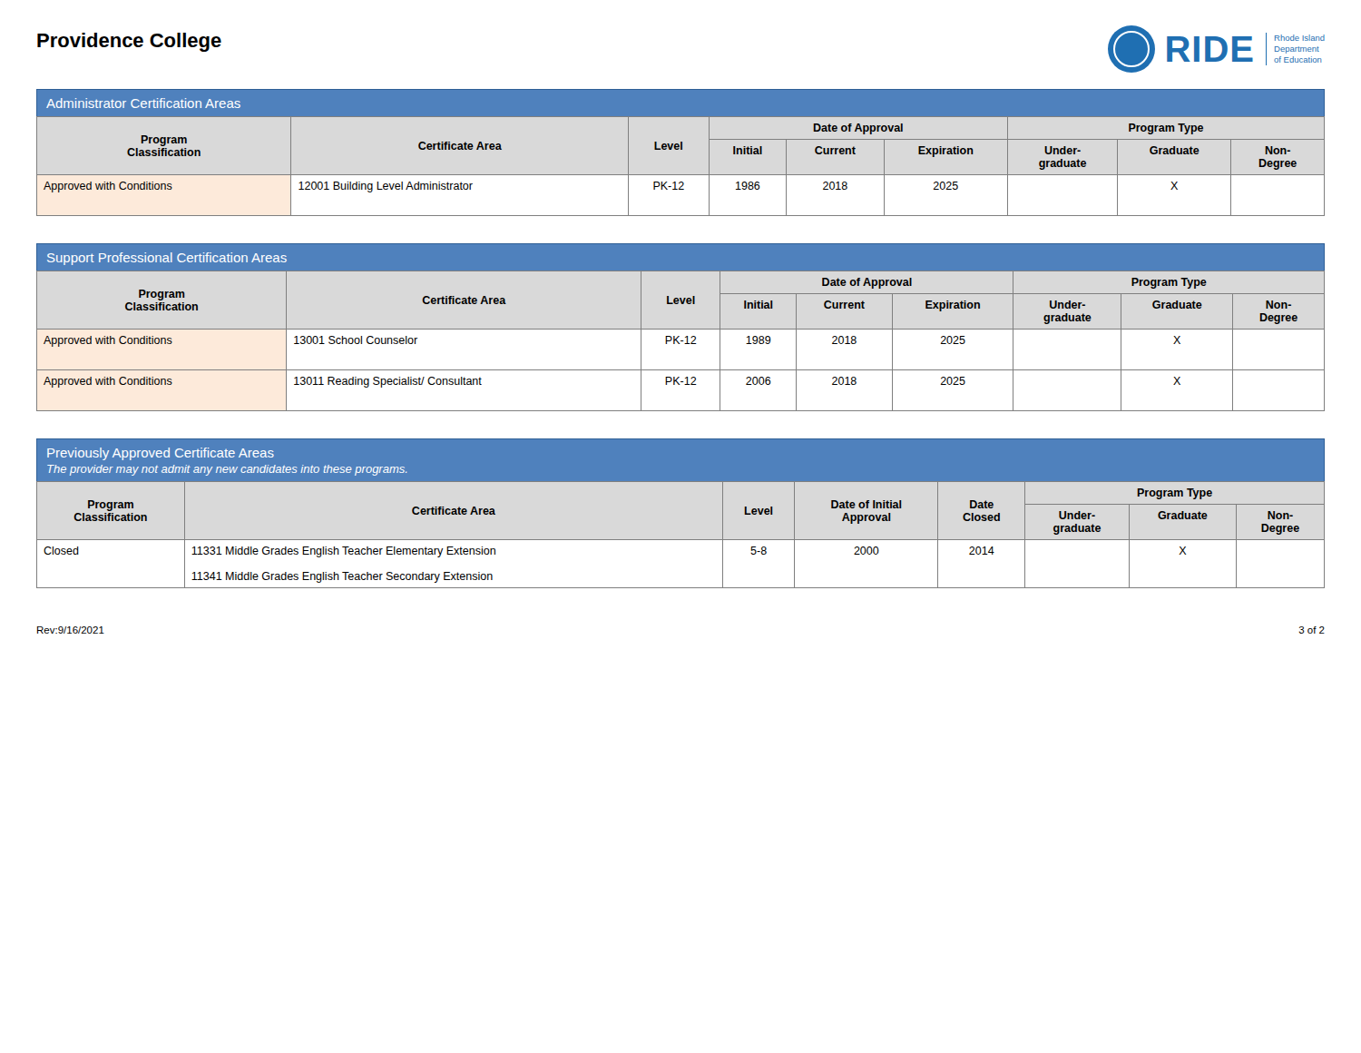Providence College
RIDE
Rhode Island
Department
of Education
Administrator Certification Areas
| Program Classification | Certificate Area | Level | Date of Approval | Program Type |
| --- | --- | --- | --- | --- |
| Initial | Current | Expiration | Under- graduate | Graduate | Non- Degree |
| Approved with Conditions | 12001 Building Level Administrator | PK-12 | 1986 | 2018 | 2025 | | X | |
Support Professional Certification Areas
| Program Classification | Certificate Area | Level | Date of Approval | Program Type |
| --- | --- | --- | --- | --- |
| Initial | Current | Expiration | Under- graduate | Graduate | Non- Degree |
| Approved with Conditions | 13001 School Counselor | PK-12 | 1989 | 2018 | 2025 | | X | |
| Approved with Conditions | 13011 Reading Specialist/ Consultant | PK-12 | 2006 | 2018 | 2025 | | X | |
Previously Approved Certificate Areas The provider may not admit any new candidates into these programs.
| Program Classification | Certificate Area | Level | Date of Initial Approval | Date Closed | Program Type |
| --- | --- | --- | --- | --- | --- |
| Under- graduate | Graduate | Non- Degree |
| Closed | 11331 Middle Grades English Teacher Elementary Extension 11341 Middle Grades English Teacher Secondary Extension | 5-8 | 2000 | 2014 | | X | |
Rev:9/16/2021 3 of 2